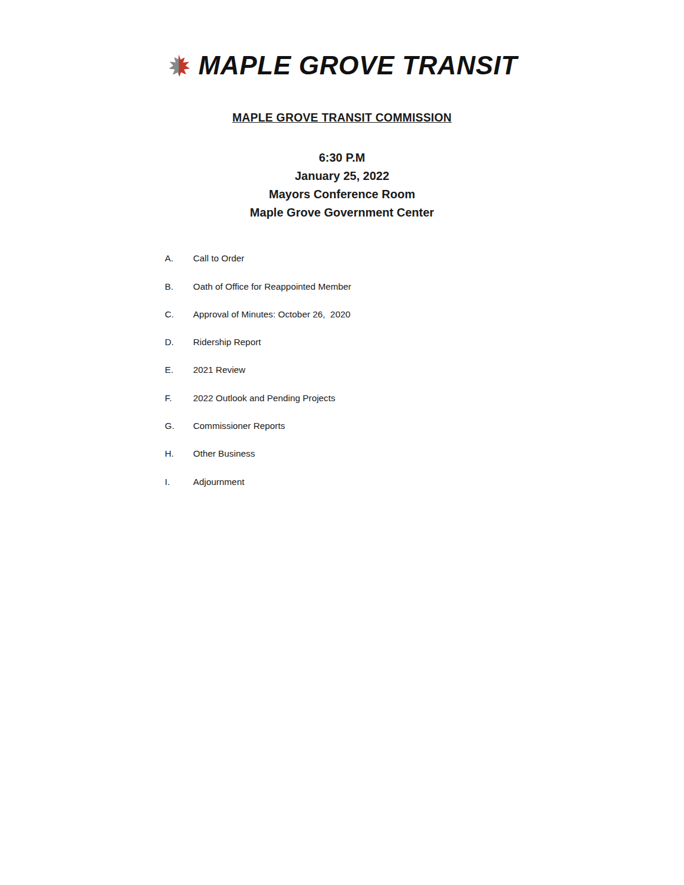MAPLE GROVE TRANSIT
MAPLE GROVE TRANSIT COMMISSION
6:30 P.M January 25, 2022
Mayors Conference Room
Maple Grove Government Center
A. Call to Order
B. Oath of Office for Reappointed Member
C. Approval of Minutes: October 26, 2020
D. Ridership Report
E. 2021 Review
F. 2022 Outlook and Pending Projects
G. Commissioner Reports
H. Other Business
I. Adjournment